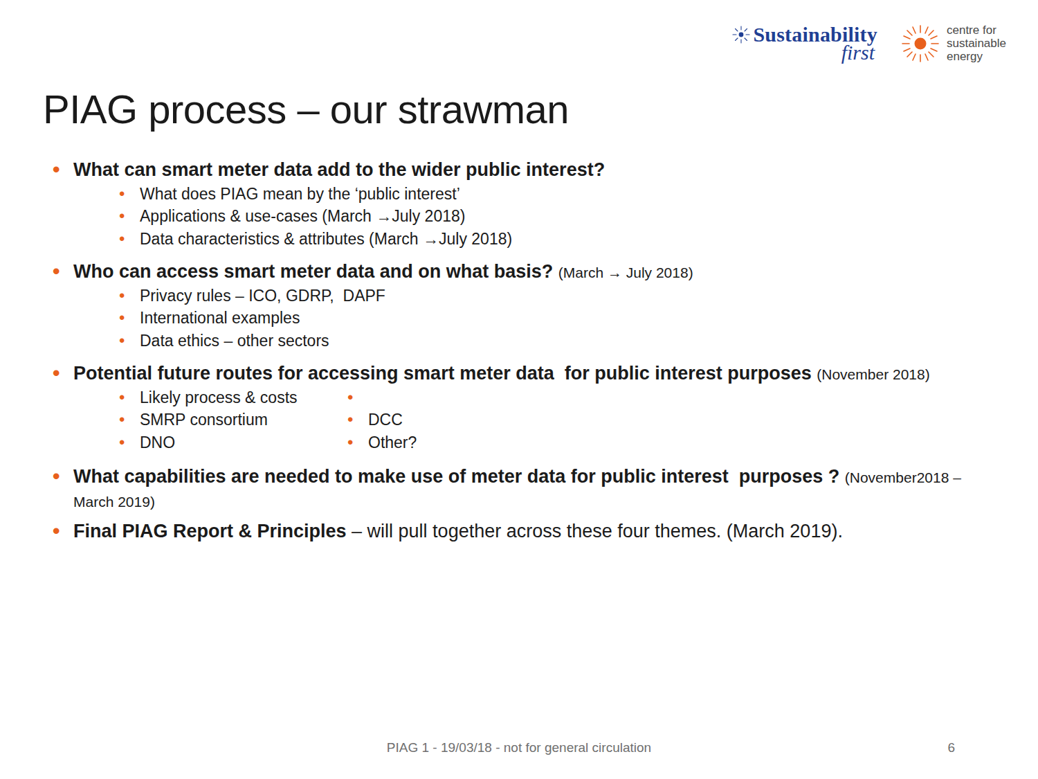Sustainability first
centre for
sustainable
energy
PIAG process – our strawman
What can smart meter data add to the wider public interest?
What does PIAG mean by the ‘public interest’
Applications & use-cases (March →July 2018)
Data characteristics & attributes (March →July 2018)
Who can access smart meter data and on what basis? (March → July 2018)
Privacy rules – ICO, GDRP, DAPF
International examples
Data ethics – other sectors
Potential future routes for accessing smart meter data for public interest purposes (November 2018)
Likely process & costs
SMRP consortium
DCC
DNO
Other?
What capabilities are needed to make use of meter data for public interest purposes ? (November2018 – March 2019)
Final PIAG Report & Principles – will pull together across these four themes. (March 2019).
PIAG 1 - 19/03/18 - not for general circulation
6